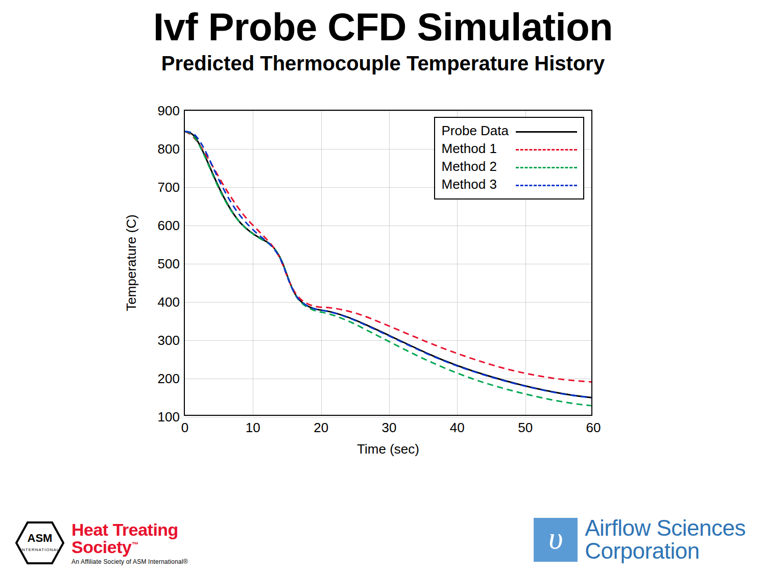Ivf Probe CFD Simulation
Predicted Thermocouple Temperature History
900
800
700
600
500
400
300
200
100
0
10
20
30
40
50
60
Temperature (C)
Time (sec)
| Probe Data | |
| Method 1 | |
| Method 2 | |
| Method 3 | |
ASM INTERNATIONAL
Heat Treating
Society™
An Affiliate Society of ASM International®
υ
Airflow Sciences
Corporation